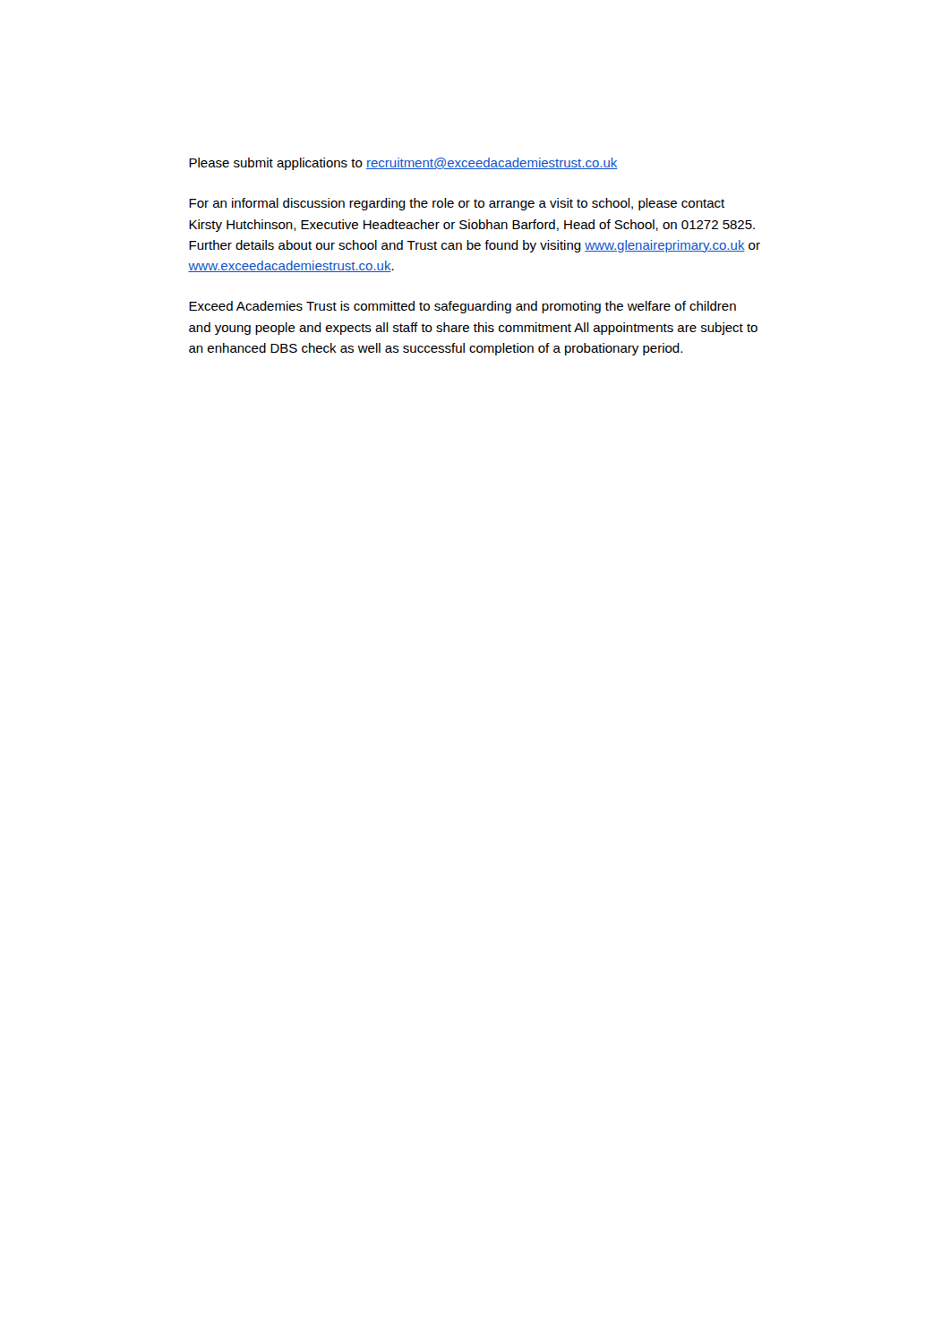Please submit applications to recruitment@exceedacademiestrust.co.uk
For an informal discussion regarding the role or to arrange a visit to school, please contact Kirsty Hutchinson, Executive Headteacher or Siobhan Barford, Head of School, on 01272 5825. Further details about our school and Trust can be found by visiting www.glenaireprimary.co.uk or www.exceedacademiestrust.co.uk.
Exceed Academies Trust is committed to safeguarding and promoting the welfare of children and young people and expects all staff to share this commitment All appointments are subject to an enhanced DBS check as well as successful completion of a probationary period.